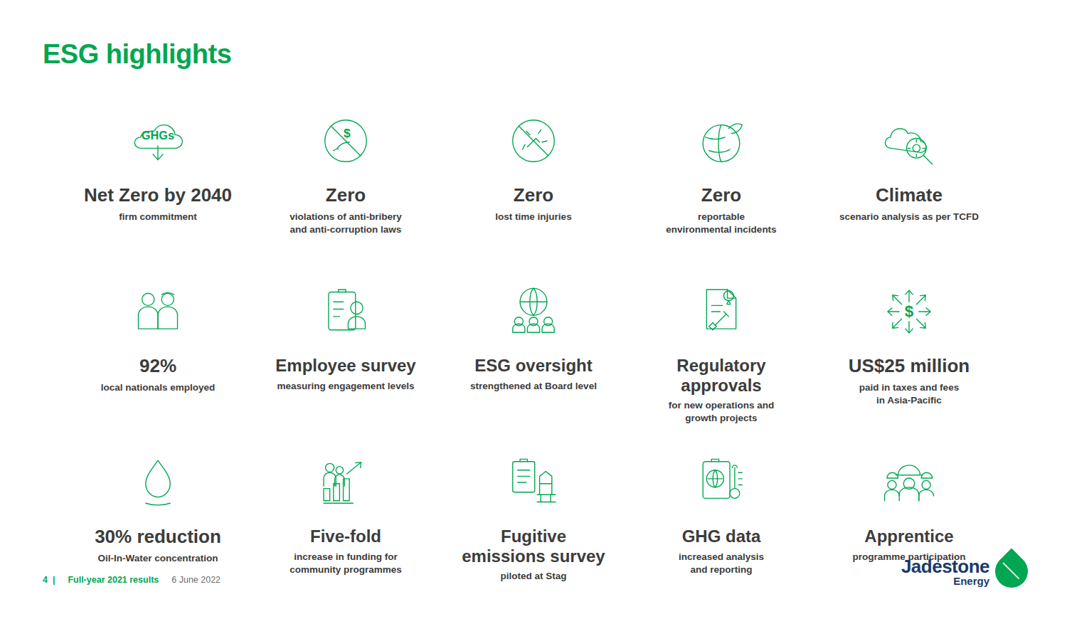ESG highlights
GHGs
Net Zero by 2040
firm commitment
$
Zero
violations of anti-bribery
and anti-corruption laws
Zero
lost time injuries
Zero
reportable
environmental incidents
Climate
scenario analysis as per TCFD
92%
local nationals employed
Employee survey
measuring engagement levels
ESG oversight
strengthened at Board level
Regulatory
approvals
for new operations and
growth projects
$
US$25 million
paid in taxes and fees
in Asia-Pacific
30% reduction
Oil-In-Water concentration
Five-fold
increase in funding for
community programmes
Fugitive
emissions survey
piloted at Stag
GHG data
increased analysis
and reporting
Apprentice
programme participation
4 | Full-year 2021 results 6 June 2022
Jadestone
Energy